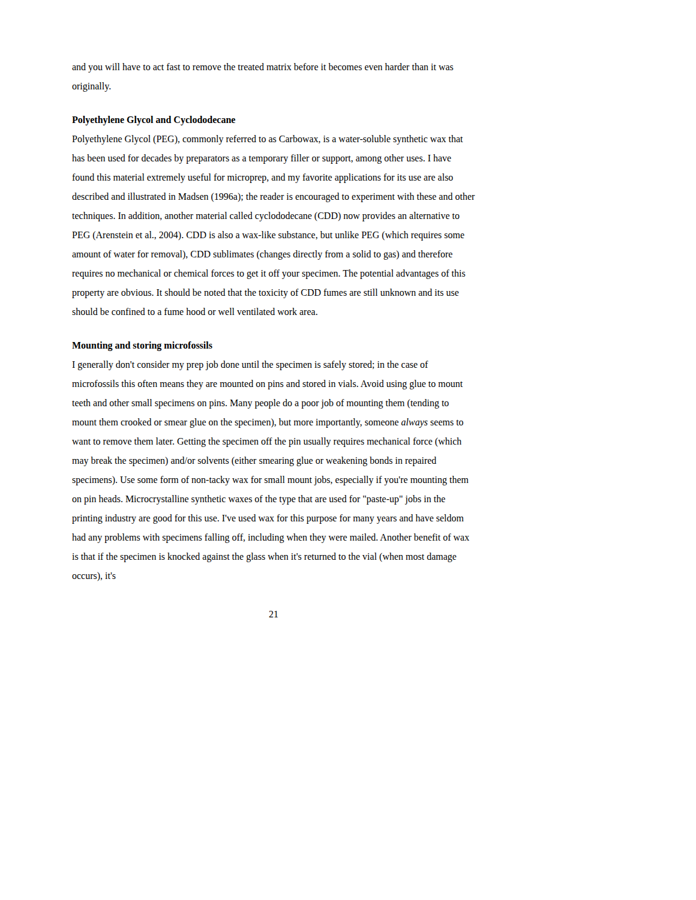and you will have to act fast to remove the treated matrix before it becomes even harder than it was originally.
Polyethylene Glycol and Cyclododecane
Polyethylene Glycol (PEG), commonly referred to as Carbowax, is a water-soluble synthetic wax that has been used for decades by preparators as a temporary filler or support, among other uses. I have found this material extremely useful for microprep, and my favorite applications for its use are also described and illustrated in Madsen (1996a); the reader is encouraged to experiment with these and other techniques. In addition, another material called cyclododecane (CDD) now provides an alternative to PEG (Arenstein et al., 2004). CDD is also a wax-like substance, but unlike PEG (which requires some amount of water for removal), CDD sublimates (changes directly from a solid to gas) and therefore requires no mechanical or chemical forces to get it off your specimen. The potential advantages of this property are obvious. It should be noted that the toxicity of CDD fumes are still unknown and its use should be confined to a fume hood or well ventilated work area.
Mounting and storing microfossils
I generally don't consider my prep job done until the specimen is safely stored; in the case of microfossils this often means they are mounted on pins and stored in vials. Avoid using glue to mount teeth and other small specimens on pins. Many people do a poor job of mounting them (tending to mount them crooked or smear glue on the specimen), but more importantly, someone always seems to want to remove them later. Getting the specimen off the pin usually requires mechanical force (which may break the specimen) and/or solvents (either smearing glue or weakening bonds in repaired specimens). Use some form of non-tacky wax for small mount jobs, especially if you're mounting them on pin heads. Microcrystalline synthetic waxes of the type that are used for "paste-up" jobs in the printing industry are good for this use. I've used wax for this purpose for many years and have seldom had any problems with specimens falling off, including when they were mailed. Another benefit of wax is that if the specimen is knocked against the glass when it's returned to the vial (when most damage occurs), it's
21